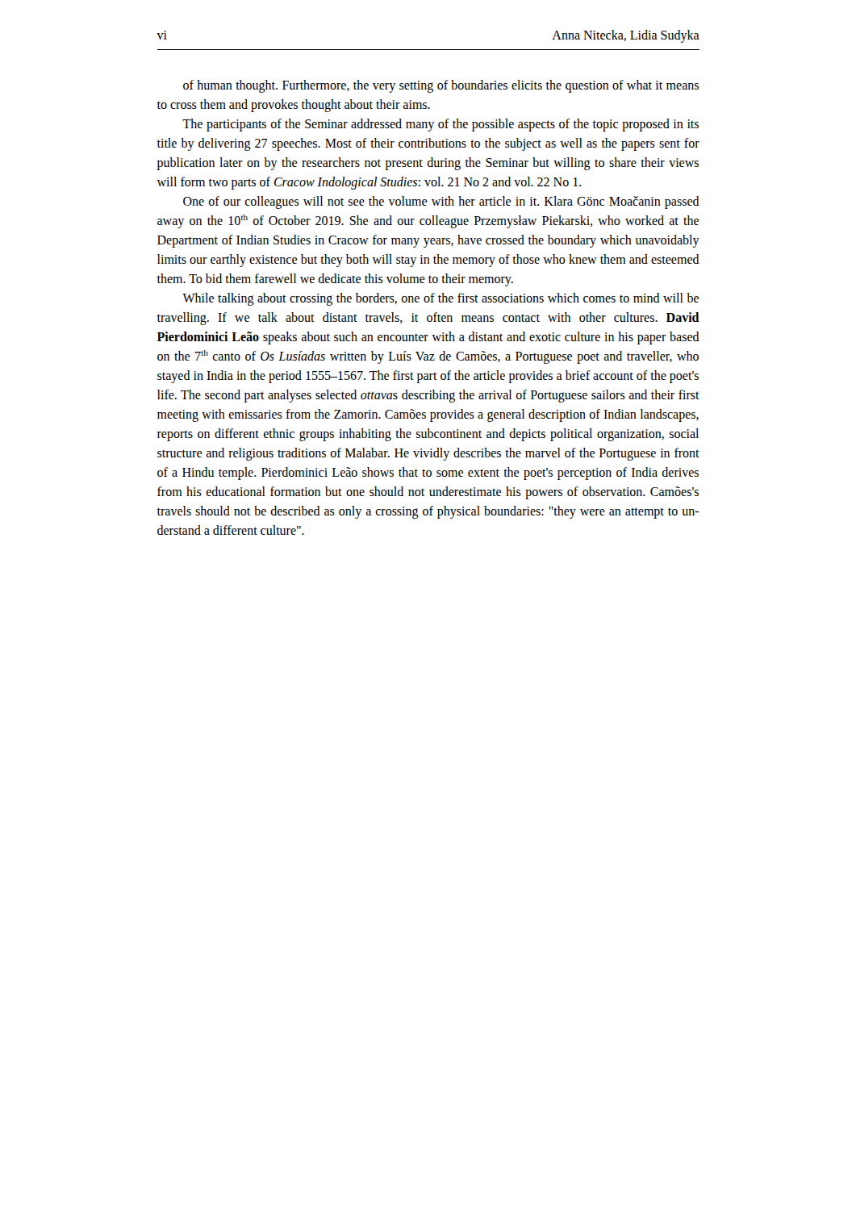vi Anna Nitecka, Lidia Sudyka
of human thought. Furthermore, the very setting of boundaries elicits the question of what it means to cross them and provokes thought about their aims.
The participants of the Seminar addressed many of the possible aspects of the topic proposed in its title by delivering 27 speeches. Most of their contributions to the subject as well as the papers sent for publication later on by the researchers not present during the Seminar but willing to share their views will form two parts of Cracow Indological Studies: vol. 21 No 2 and vol. 22 No 1.
One of our colleagues will not see the volume with her article in it. Klara Gönc Moačanin passed away on the 10th of October 2019. She and our colleague Przemysław Piekarski, who worked at the Department of Indian Studies in Cracow for many years, have crossed the boundary which unavoidably limits our earthly existence but they both will stay in the memory of those who knew them and esteemed them. To bid them farewell we dedicate this volume to their memory.
While talking about crossing the borders, one of the first associations which comes to mind will be travelling. If we talk about distant travels, it often means contact with other cultures. David Pierdominici Leão speaks about such an encounter with a distant and exotic culture in his paper based on the 7th canto of Os Lusíadas written by Luís Vaz de Camões, a Portuguese poet and traveller, who stayed in India in the period 1555–1567. The first part of the article provides a brief account of the poet's life. The second part analyses selected ottavas describing the arrival of Portuguese sailors and their first meeting with emissaries from the Zamorin. Camões provides a general description of Indian landscapes, reports on different ethnic groups inhabiting the subcontinent and depicts political organization, social structure and religious traditions of Malabar. He vividly describes the marvel of the Portuguese in front of a Hindu temple. Pierdominici Leão shows that to some extent the poet's perception of India derives from his educational formation but one should not underestimate his powers of observation. Camões's travels should not be described as only a crossing of physical boundaries: "they were an attempt to understand a different culture".